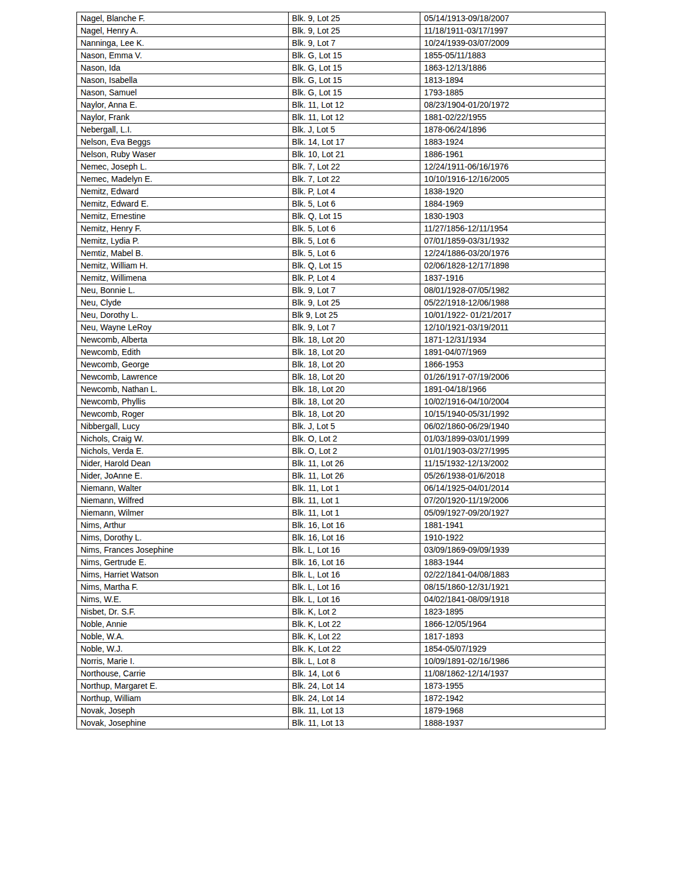| Nagel, Blanche F. | Blk. 9, Lot 25 | 05/14/1913-09/18/2007 |
| Nagel, Henry A. | Blk. 9, Lot 25 | 11/18/1911-03/17/1997 |
| Nanninga, Lee K. | Blk. 9, Lot 7 | 10/24/1939-03/07/2009 |
| Nason, Emma V. | Blk. G, Lot 15 | 1855-05/11/1883 |
| Nason, Ida | Blk. G, Lot 15 | 1863-12/13/1886 |
| Nason, Isabella | Blk. G, Lot 15 | 1813-1894 |
| Nason, Samuel | Blk. G, Lot 15 | 1793-1885 |
| Naylor, Anna E. | Blk. 11, Lot 12 | 08/23/1904-01/20/1972 |
| Naylor, Frank | Blk. 11, Lot 12 | 1881-02/22/1955 |
| Nebergall, L.I. | Blk. J, Lot 5 | 1878-06/24/1896 |
| Nelson, Eva Beggs | Blk. 14, Lot 17 | 1883-1924 |
| Nelson, Ruby Waser | Blk. 10, Lot 21 | 1886-1961 |
| Nemec, Joseph L. | Blk. 7, Lot 22 | 12/24/1911-06/16/1976 |
| Nemec, Madelyn E. | Blk. 7, Lot 22 | 10/10/1916-12/16/2005 |
| Nemitz, Edward | Blk. P, Lot 4 | 1838-1920 |
| Nemitz, Edward E. | Blk. 5, Lot 6 | 1884-1969 |
| Nemitz, Ernestine | Blk. Q, Lot 15 | 1830-1903 |
| Nemitz, Henry F. | Blk. 5, Lot 6 | 11/27/1856-12/11/1954 |
| Nemitz, Lydia P. | Blk. 5, Lot 6 | 07/01/1859-03/31/1932 |
| Nemtiz, Mabel B. | Blk. 5, Lot 6 | 12/24/1886-03/20/1976 |
| Nemitz, William H. | Blk. Q, Lot 15 | 02/06/1828-12/17/1898 |
| Nemitz, Willimena | Blk. P, Lot 4 | 1837-1916 |
| Neu, Bonnie L. | Blk. 9, Lot 7 | 08/01/1928-07/05/1982 |
| Neu, Clyde | Blk. 9, Lot 25 | 05/22/1918-12/06/1988 |
| Neu, Dorothy L. | Blk 9, Lot 25 | 10/01/1922- 01/21/2017 |
| Neu, Wayne LeRoy | Blk. 9, Lot 7 | 12/10/1921-03/19/2011 |
| Newcomb, Alberta | Blk. 18, Lot 20 | 1871-12/31/1934 |
| Newcomb, Edith | Blk. 18, Lot 20 | 1891-04/07/1969 |
| Newcomb, George | Blk. 18, Lot 20 | 1866-1953 |
| Newcomb, Lawrence | Blk. 18, Lot 20 | 01/26/1917-07/19/2006 |
| Newcomb, Nathan L. | Blk. 18, Lot 20 | 1891-04/18/1966 |
| Newcomb, Phyllis | Blk. 18, Lot 20 | 10/02/1916-04/10/2004 |
| Newcomb, Roger | Blk. 18, Lot 20 | 10/15/1940-05/31/1992 |
| Nibbergall, Lucy | Blk. J, Lot 5 | 06/02/1860-06/29/1940 |
| Nichols, Craig W. | Blk. O, Lot 2 | 01/03/1899-03/01/1999 |
| Nichols, Verda E. | Blk. O, Lot 2 | 01/01/1903-03/27/1995 |
| Nider, Harold Dean | Blk. 11, Lot 26 | 11/15/1932-12/13/2002 |
| Nider, JoAnne E. | Blk. 11, Lot 26 | 05/26/1938-01/6/2018 |
| Niemann, Walter | Blk. 11, Lot 1 | 06/14/1925-04/01/2014 |
| Niemann, Wilfred | Blk. 11, Lot 1 | 07/20/1920-11/19/2006 |
| Niemann, Wilmer | Blk. 11, Lot 1 | 05/09/1927-09/20/1927 |
| Nims, Arthur | Blk. 16, Lot 16 | 1881-1941 |
| Nims, Dorothy L. | Blk. 16, Lot 16 | 1910-1922 |
| Nims, Frances Josephine | Blk. L, Lot 16 | 03/09/1869-09/09/1939 |
| Nims, Gertrude E. | Blk. 16, Lot 16 | 1883-1944 |
| Nims, Harriet Watson | Blk. L, Lot 16 | 02/22/1841-04/08/1883 |
| Nims, Martha F. | Blk. L, Lot 16 | 08/15/1860-12/31/1921 |
| Nims, W.E. | Blk. L, Lot 16 | 04/02/1841-08/09/1918 |
| Nisbet, Dr. S.F. | Blk. K, Lot 2 | 1823-1895 |
| Noble, Annie | Blk. K, Lot 22 | 1866-12/05/1964 |
| Noble, W.A. | Blk. K, Lot 22 | 1817-1893 |
| Noble, W.J. | Blk. K, Lot 22 | 1854-05/07/1929 |
| Norris, Marie I. | Blk. L, Lot 8 | 10/09/1891-02/16/1986 |
| Northouse, Carrie | Blk. 14, Lot 6 | 11/08/1862-12/14/1937 |
| Northup, Margaret E. | Blk. 24, Lot 14 | 1873-1955 |
| Northup, William | Blk. 24, Lot 14 | 1872-1942 |
| Novak, Joseph | Blk. 11, Lot 13 | 1879-1968 |
| Novak, Josephine | Blk. 11, Lot 13 | 1888-1937 |